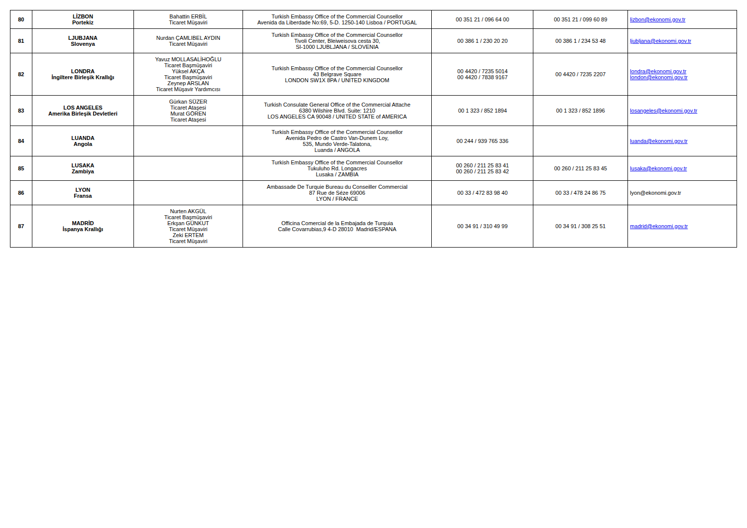| 80 | LİZBON Portekiz | Bahattin ERBİL Ticaret Müşaviri | Turkish Embassy Office of the Commercial Counsellor Avenida da Liberdade No:69, 5-D. 1250-140 Lisboa / PORTUGAL | 00 351 21 / 096 64 00 | 00 351 21 / 099 60 89 | lizbon@ekonomi.gov.tr |
| 81 | LJUBJANA Slovenya | Nurdan ÇAMLIBEL AYDIN Ticaret Müşaviri | Turkish Embassy Office of the Commercial Counsellor Tivoli Center, Bleiweisova cesta 30, SI-1000 LJUBLJANA / SLOVENIA | 00 386 1 / 230 20 20 | 00 386 1 / 234 53 48 | ljubljana@ekonomi.gov.tr |
| 82 | LONDRA İngiltere Birleşik Krallığı | Yavuz MOLLASALİHOĞLU Ticaret Başmüşaviri Yüksel AKÇA Ticaret Başmüşaviri Zeynep ARSLAN Ticaret Müşavir Yardımcısı | Turkish Embassy Office of the Commercial Counsellor 43 Belgrave Square LONDON SW1X 8PA / UNITED KINGDOM | 00 4420 / 7235 5014 00 4420 / 7838 9167 | 00 4420 / 7235 2207 | londra@ekonomi.gov.tr london@ekonomi.gov.tr |
| 83 | LOS ANGELES Amerika Birleşik Devletleri | Gürkan SÜZER Ticaret Ataşesi Murat GÖREN Ticaret Ataşesi | Turkish Consulate General Office of the Commercial Attache 6380 Wilshire Blvd. Suite: 1210 LOS ANGELES CA 90048 / UNITED STATE of AMERICA | 00 1 323 / 852 1894 | 00 1 323 / 852 1896 | losangeles@ekonomi.gov.tr |
| 84 | LUANDA Angola | | Turkish Embassy Office of the Commercial Counsellor Avenida Pedro de Castro Van-Dunem Loy, 535, Mundo Verde-Talatona, Luanda / ANGOLA | 00 244 / 939 765 336 | | luanda@ekonomi.gov.tr |
| 85 | LUSAKA Zambiya | | Turkish Embassy Office of the Commercial Counsellor Tukuluho Rd. Longacres Lusaka / ZAMBIA | 00 260 / 211 25 83 41 00 260 / 211 25 83 42 | 00 260 / 211 25 83 45 | lusaka@ekonomi.gov.tr |
| 86 | LYON Fransa | | Ambassade De Turquie Bureau du Conseiller Commercial 87 Rue de Séze 69006 LYON / FRANCE | 00 33 / 472 83 98 40 | 00 33 / 478 24 86 75 | lyon@ekonomi.gov.tr |
| 87 | MADRİD İspanya Krallığı | Nurten AKGÜL Ticaret Başmüşaviri Erkşan GÜNKUT Ticaret Müşaviri Zeki ERTEM Ticaret Müşaviri | Officina Comercial de la Embajada de Turquia Calle Covarrubias,9 4-D 28010 Madrid/ESPANA | 00 34 91 / 310 49 99 | 00 34 91 / 308 25 51 | madrid@ekonomi.gov.tr |